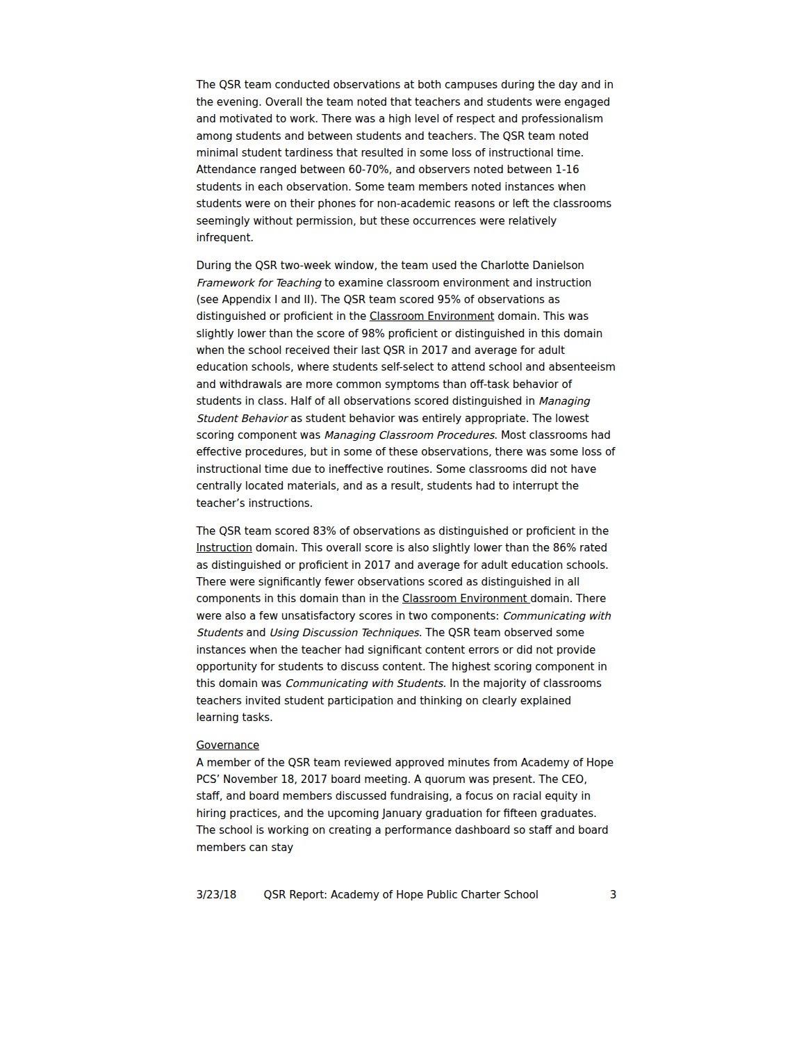The QSR team conducted observations at both campuses during the day and in the evening. Overall the team noted that teachers and students were engaged and motivated to work. There was a high level of respect and professionalism among students and between students and teachers. The QSR team noted minimal student tardiness that resulted in some loss of instructional time. Attendance ranged between 60-70%, and observers noted between 1-16 students in each observation. Some team members noted instances when students were on their phones for non-academic reasons or left the classrooms seemingly without permission, but these occurrences were relatively infrequent.
During the QSR two-week window, the team used the Charlotte Danielson Framework for Teaching to examine classroom environment and instruction (see Appendix I and II). The QSR team scored 95% of observations as distinguished or proficient in the Classroom Environment domain. This was slightly lower than the score of 98% proficient or distinguished in this domain when the school received their last QSR in 2017 and average for adult education schools, where students self-select to attend school and absenteeism and withdrawals are more common symptoms than off-task behavior of students in class. Half of all observations scored distinguished in Managing Student Behavior as student behavior was entirely appropriate. The lowest scoring component was Managing Classroom Procedures. Most classrooms had effective procedures, but in some of these observations, there was some loss of instructional time due to ineffective routines. Some classrooms did not have centrally located materials, and as a result, students had to interrupt the teacher’s instructions.
The QSR team scored 83% of observations as distinguished or proficient in the Instruction domain. This overall score is also slightly lower than the 86% rated as distinguished or proficient in 2017 and average for adult education schools. There were significantly fewer observations scored as distinguished in all components in this domain than in the Classroom Environment domain. There were also a few unsatisfactory scores in two components: Communicating with Students and Using Discussion Techniques. The QSR team observed some instances when the teacher had significant content errors or did not provide opportunity for students to discuss content. The highest scoring component in this domain was Communicating with Students. In the majority of classrooms teachers invited student participation and thinking on clearly explained learning tasks.
Governance
A member of the QSR team reviewed approved minutes from Academy of Hope PCS’ November 18, 2017 board meeting. A quorum was present. The CEO, staff, and board members discussed fundraising, a focus on racial equity in hiring practices, and the upcoming January graduation for fifteen graduates. The school is working on creating a performance dashboard so staff and board members can stay
3/23/18 QSR Report: Academy of Hope Public Charter School 3